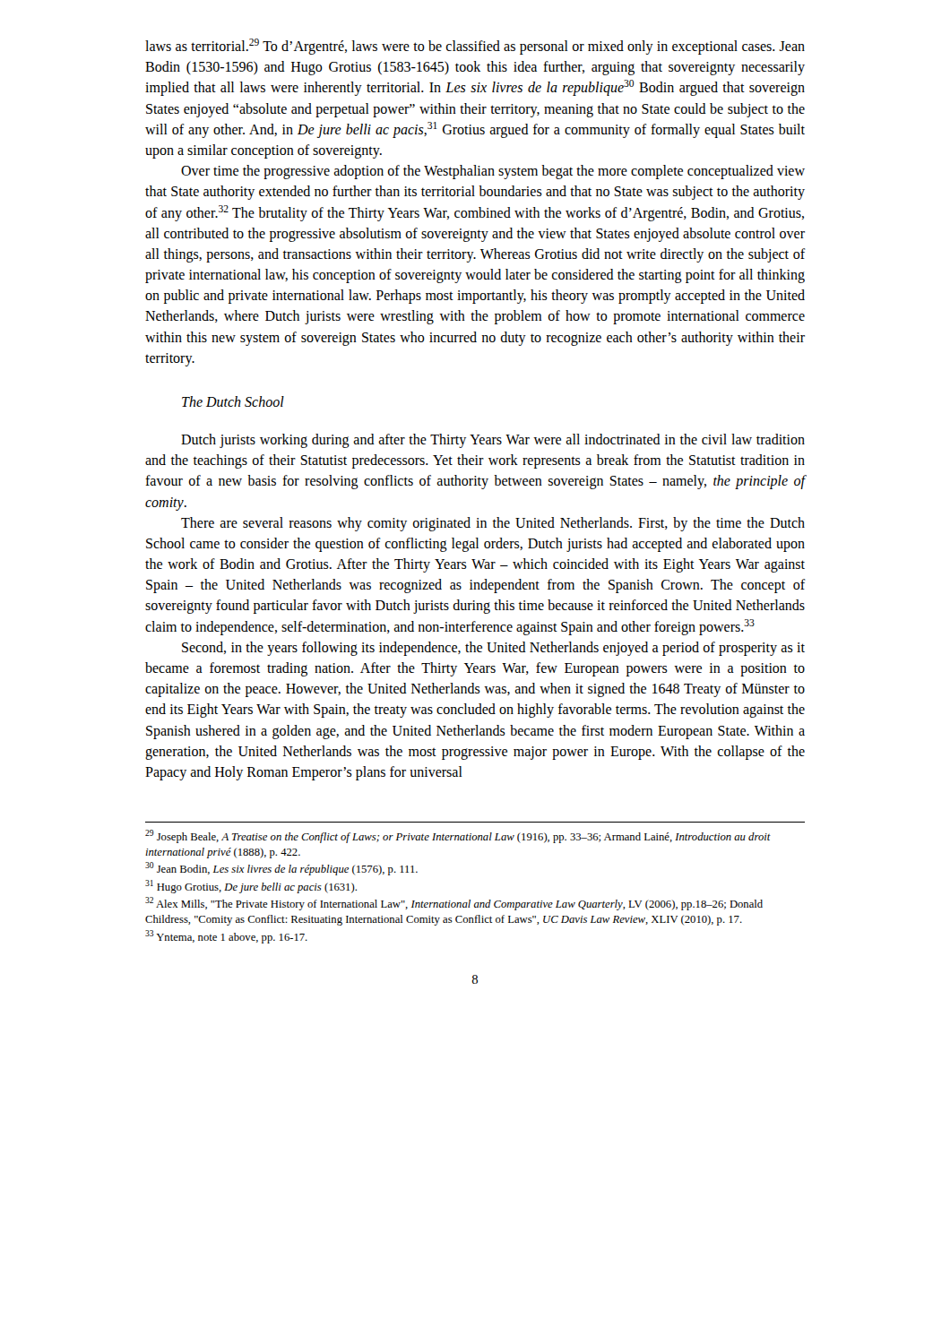laws as territorial.29 To d’Argentré, laws were to be classified as personal or mixed only in exceptional cases. Jean Bodin (1530-1596) and Hugo Grotius (1583-1645) took this idea further, arguing that sovereignty necessarily implied that all laws were inherently territorial. In Les six livres de la republique30 Bodin argued that sovereign States enjoyed “absolute and perpetual power” within their territory, meaning that no State could be subject to the will of any other. And, in De jure belli ac pacis,31 Grotius argued for a community of formally equal States built upon a similar conception of sovereignty.
Over time the progressive adoption of the Westphalian system begat the more complete conceptualized view that State authority extended no further than its territorial boundaries and that no State was subject to the authority of any other.32 The brutality of the Thirty Years War, combined with the works of d’Argentré, Bodin, and Grotius, all contributed to the progressive absolutism of sovereignty and the view that States enjoyed absolute control over all things, persons, and transactions within their territory. Whereas Grotius did not write directly on the subject of private international law, his conception of sovereignty would later be considered the starting point for all thinking on public and private international law. Perhaps most importantly, his theory was promptly accepted in the United Netherlands, where Dutch jurists were wrestling with the problem of how to promote international commerce within this new system of sovereign States who incurred no duty to recognize each other’s authority within their territory.
The Dutch School
Dutch jurists working during and after the Thirty Years War were all indoctrinated in the civil law tradition and the teachings of their Statutist predecessors. Yet their work represents a break from the Statutist tradition in favour of a new basis for resolving conflicts of authority between sovereign States – namely, the principle of comity.
There are several reasons why comity originated in the United Netherlands. First, by the time the Dutch School came to consider the question of conflicting legal orders, Dutch jurists had accepted and elaborated upon the work of Bodin and Grotius. After the Thirty Years War – which coincided with its Eight Years War against Spain – the United Netherlands was recognized as independent from the Spanish Crown. The concept of sovereignty found particular favor with Dutch jurists during this time because it reinforced the United Netherlands claim to independence, self-determination, and non-interference against Spain and other foreign powers.33
Second, in the years following its independence, the United Netherlands enjoyed a period of prosperity as it became a foremost trading nation. After the Thirty Years War, few European powers were in a position to capitalize on the peace. However, the United Netherlands was, and when it signed the 1648 Treaty of Münster to end its Eight Years War with Spain, the treaty was concluded on highly favorable terms. The revolution against the Spanish ushered in a golden age, and the United Netherlands became the first modern European State. Within a generation, the United Netherlands was the most progressive major power in Europe. With the collapse of the Papacy and Holy Roman Emperor’s plans for universal
29 Joseph Beale, A Treatise on the Conflict of Laws; or Private International Law (1916), pp. 33–36; Armand Lainé, Introduction au droit international privé (1888), p. 422.
30 Jean Bodin, Les six livres de la république (1576), p. 111.
31 Hugo Grotius, De jure belli ac pacis (1631).
32 Alex Mills, "The Private History of International Law", International and Comparative Law Quarterly, LV (2006), pp.18–26; Donald Childress, "Comity as Conflict: Resituating International Comity as Conflict of Laws", UC Davis Law Review, XLIV (2010), p. 17.
33 Yntema, note 1 above, pp. 16-17.
8